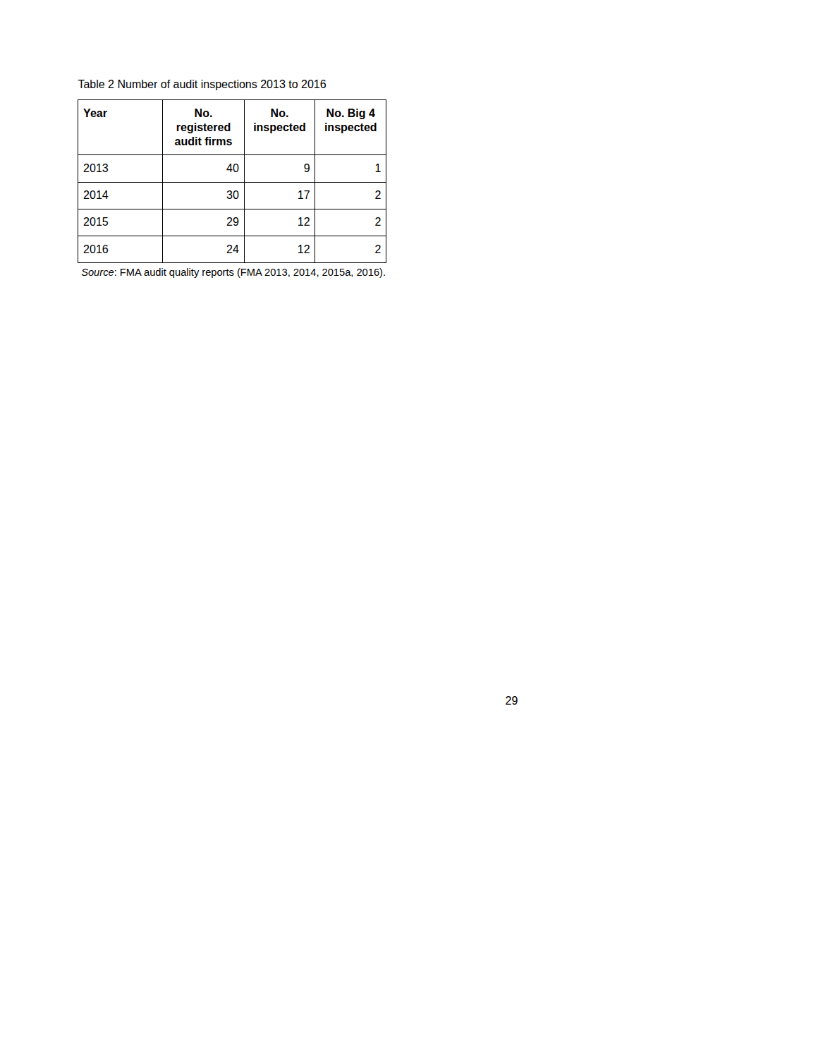Table 2 Number of audit inspections 2013 to 2016
| Year | No. registered audit firms | No. inspected | No. Big 4 inspected |
| --- | --- | --- | --- |
| 2013 | 40 | 9 | 1 |
| 2014 | 30 | 17 | 2 |
| 2015 | 29 | 12 | 2 |
| 2016 | 24 | 12 | 2 |
Source: FMA audit quality reports (FMA 2013, 2014, 2015a, 2016).
29